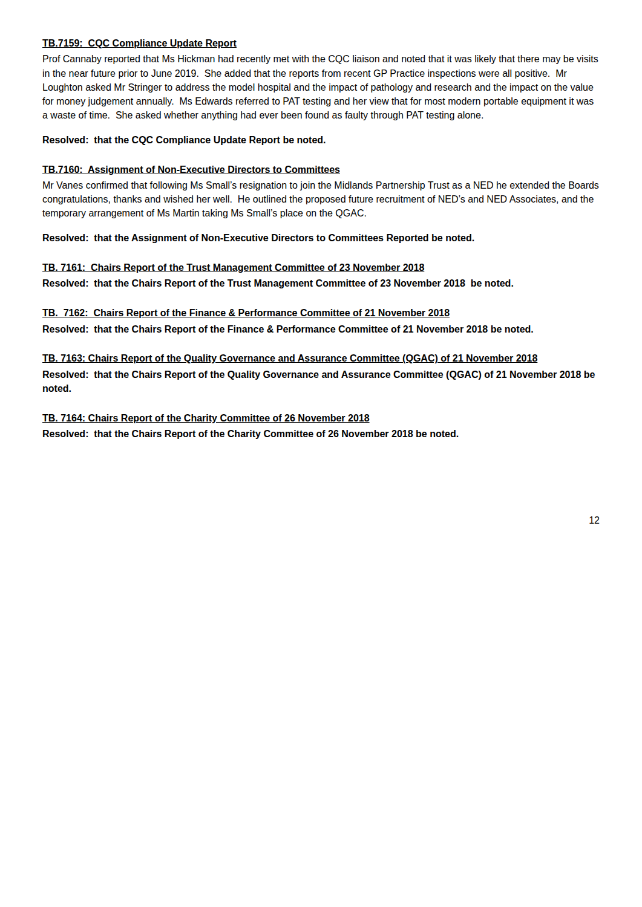TB.7159: CQC Compliance Update Report
Prof Cannaby reported that Ms Hickman had recently met with the CQC liaison and noted that it was likely that there may be visits in the near future prior to June 2019. She added that the reports from recent GP Practice inspections were all positive. Mr Loughton asked Mr Stringer to address the model hospital and the impact of pathology and research and the impact on the value for money judgement annually. Ms Edwards referred to PAT testing and her view that for most modern portable equipment it was a waste of time. She asked whether anything had ever been found as faulty through PAT testing alone.
Resolved: that the CQC Compliance Update Report be noted.
TB.7160: Assignment of Non-Executive Directors to Committees
Mr Vanes confirmed that following Ms Small’s resignation to join the Midlands Partnership Trust as a NED he extended the Boards congratulations, thanks and wished her well. He outlined the proposed future recruitment of NED’s and NED Associates, and the temporary arrangement of Ms Martin taking Ms Small’s place on the QGAC.
Resolved: that the Assignment of Non-Executive Directors to Committees Reported be noted.
TB. 7161: Chairs Report of the Trust Management Committee of 23 November 2018
Resolved: that the Chairs Report of the Trust Management Committee of 23 November 2018 be noted.
TB. 7162: Chairs Report of the Finance & Performance Committee of 21 November 2018
Resolved: that the Chairs Report of the Finance & Performance Committee of 21 November 2018 be noted.
TB. 7163: Chairs Report of the Quality Governance and Assurance Committee (QGAC) of 21 November 2018
Resolved: that the Chairs Report of the Quality Governance and Assurance Committee (QGAC) of 21 November 2018 be noted.
TB. 7164: Chairs Report of the Charity Committee of 26 November 2018
Resolved: that the Chairs Report of the Charity Committee of 26 November 2018 be noted.
12